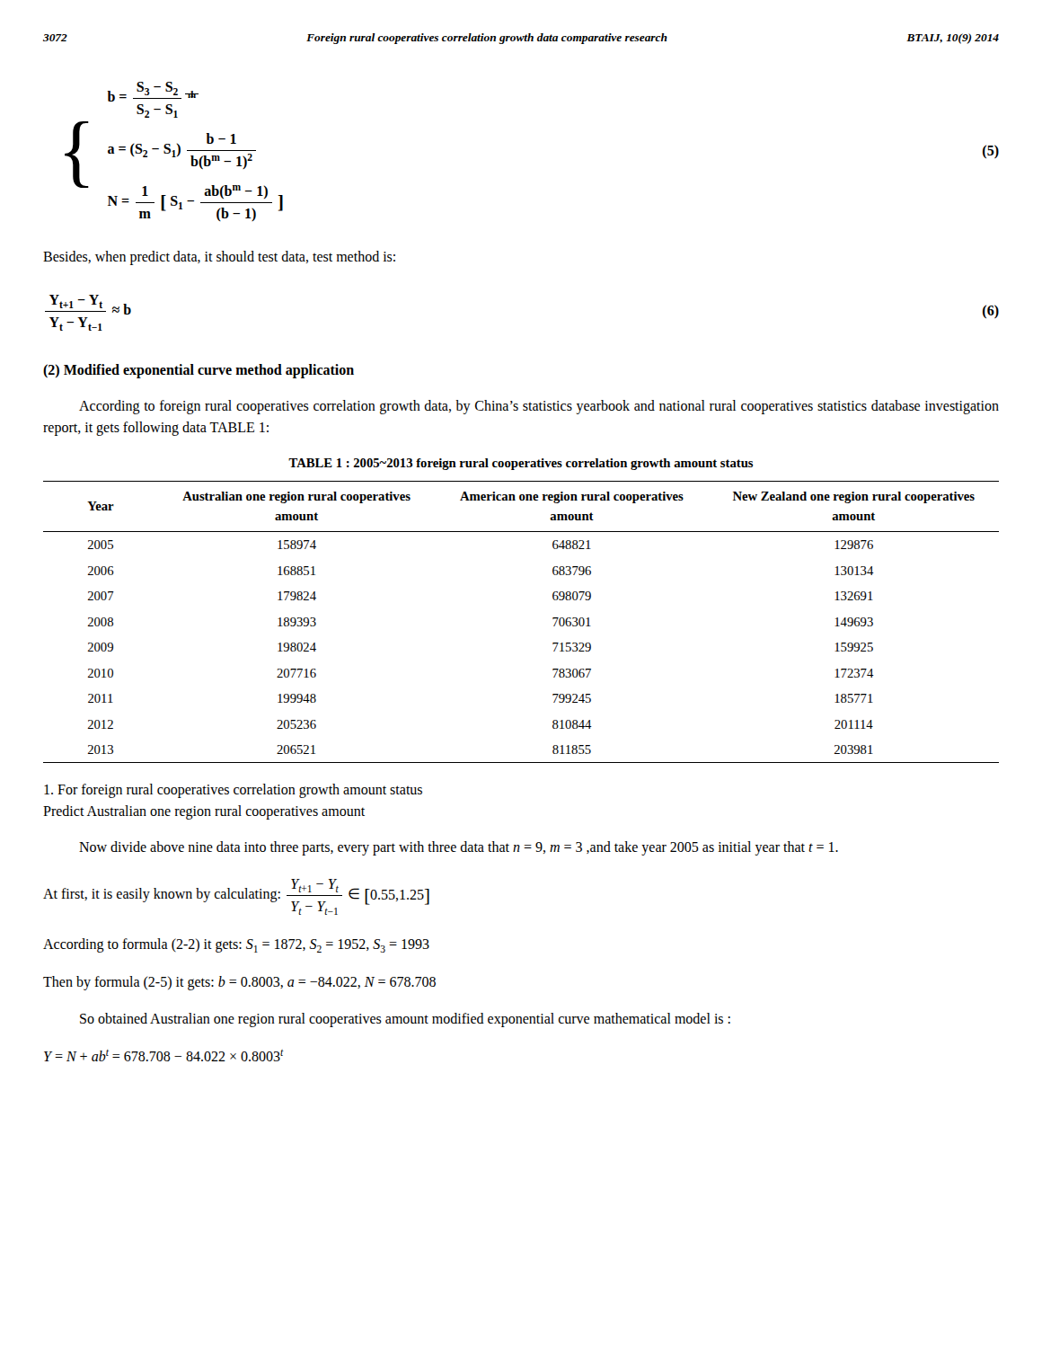3072 Foreign rural cooperatives correlation growth data comparative research BTAIJ, 10(9) 2014
{
b = S3 − S2 S2 − S11 m
a = (S2 − S1) b − 1 b(bm − 1)2
N = 1 m [ S1 − ab(bm − 1)(b − 1) ]
(5)
Besides, when predict data, it should test data, test method is:
Yt+1 − Yt Yt − Yt−1 ≈ b
(6)
(2) Modified exponential curve method application
According to foreign rural cooperatives correlation growth data, by China’s statistics yearbook and national rural cooperatives statistics database investigation report, it gets following data TABLE 1:
TABLE 1 : 2005~2013 foreign rural cooperatives correlation growth amount status
| Year | Australian one region rural cooperatives amount | American one region rural cooperatives amount | New Zealand one region rural cooperatives amount |
| --- | --- | --- | --- |
| 2005 | 158974 | 648821 | 129876 |
| 2006 | 168851 | 683796 | 130134 |
| 2007 | 179824 | 698079 | 132691 |
| 2008 | 189393 | 706301 | 149693 |
| 2009 | 198024 | 715329 | 159925 |
| 2010 | 207716 | 783067 | 172374 |
| 2011 | 199948 | 799245 | 185771 |
| 2012 | 205236 | 810844 | 201114 |
| 2013 | 206521 | 811855 | 203981 |
1. For foreign rural cooperatives correlation growth amount status
Predict Australian one region rural cooperatives amount
Now divide above nine data into three parts, every part with three data that n = 9, m = 3 ,and take year 2005 as initial year that t = 1.
At first, it is easily known by calculating: Yt+1 − Yt Yt − Yt−1 ∈ [0.55,1.25]
According to formula (2-2) it gets: S1 = 1872, S2 = 1952, S3 = 1993
Then by formula (2-5) it gets: b = 0.8003, a = −84.022, N = 678.708
So obtained Australian one region rural cooperatives amount modified exponential curve mathematical model is :
Y = N + abt = 678.708 − 84.022 × 0.8003t